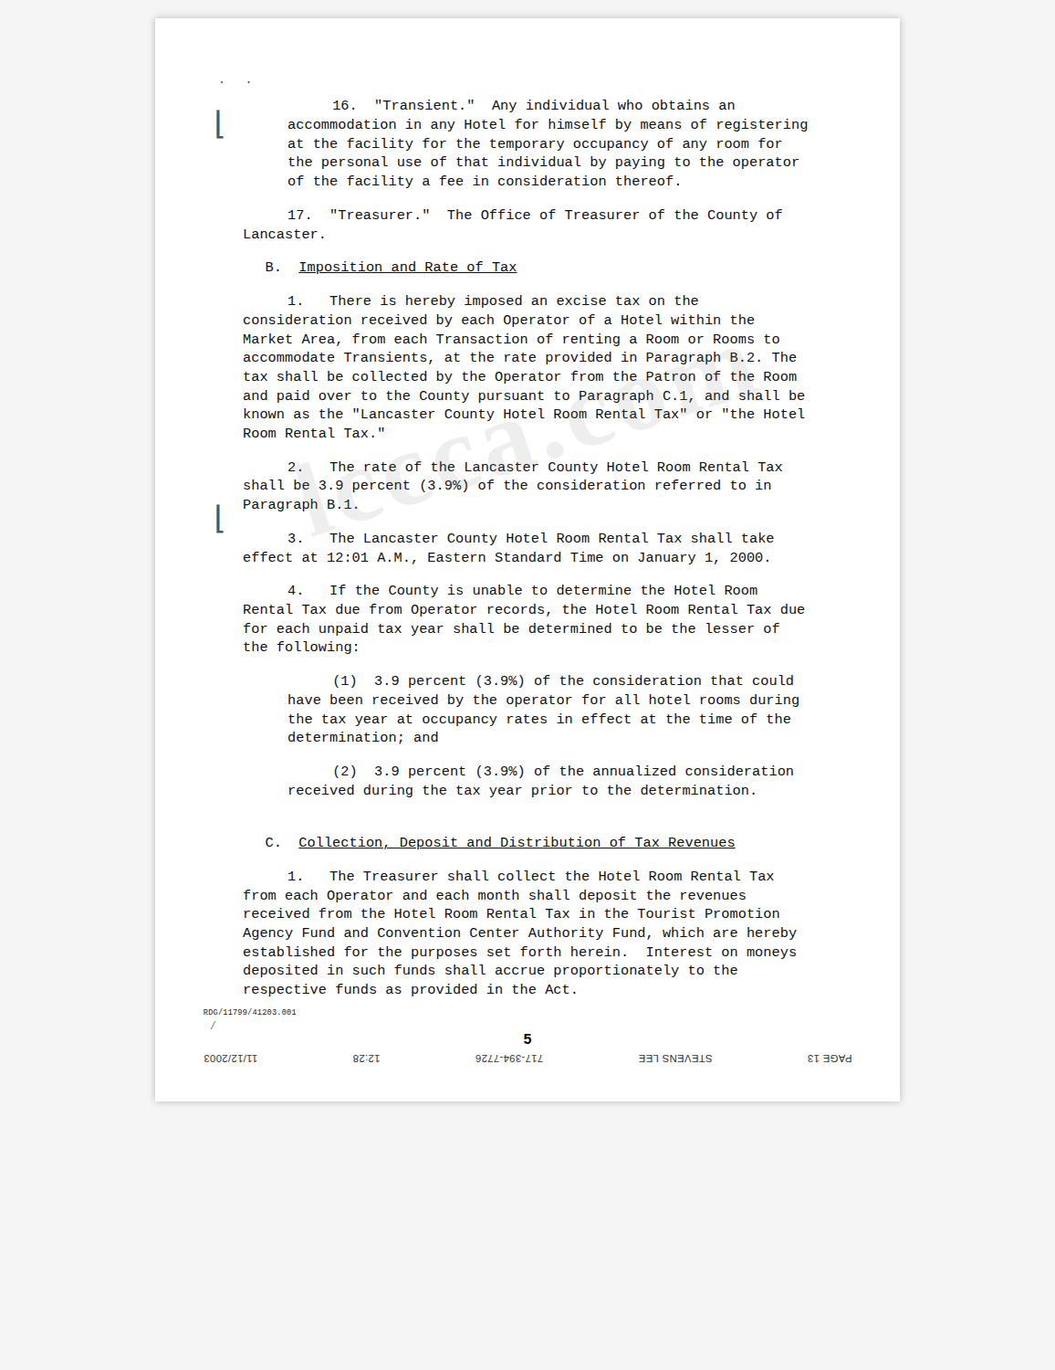lccca.com
. .
⌊
⌊
16. "Transient." Any individual who obtains an accommodation in any Hotel for himself by means of registering at the facility for the temporary occupancy of any room for the personal use of that individual by paying to the operator of the facility a fee in consideration thereof.
17. "Treasurer." The Office of Treasurer of the County of Lancaster.
B. Imposition and Rate of Tax
1. There is hereby imposed an excise tax on the consideration received by each Operator of a Hotel within the Market Area, from each Transaction of renting a Room or Rooms to accommodate Transients, at the rate provided in Paragraph B.2. The tax shall be collected by the Operator from the Patron of the Room and paid over to the County pursuant to Paragraph C.1, and shall be known as the "Lancaster County Hotel Room Rental Tax" or "the Hotel Room Rental Tax."
2. The rate of the Lancaster County Hotel Room Rental Tax shall be 3.9 percent (3.9%) of the consideration referred to in Paragraph B.1.
3. The Lancaster County Hotel Room Rental Tax shall take effect at 12:01 A.M., Eastern Standard Time on January 1, 2000.
4. If the County is unable to determine the Hotel Room Rental Tax due from Operator records, the Hotel Room Rental Tax due for each unpaid tax year shall be determined to be the lesser of the following:
(1) 3.9 percent (3.9%) of the consideration that could have been received by the operator for all hotel rooms during the tax year at occupancy rates in effect at the time of the determination; and
(2) 3.9 percent (3.9%) of the annualized consideration received during the tax year prior to the determination.
C. Collection, Deposit and Distribution of Tax Revenues
1. The Treasurer shall collect the Hotel Room Rental Tax from each Operator and each month shall deposit the revenues received from the Hotel Room Rental Tax in the Tourist Promotion Agency Fund and Convention Center Authority Fund, which are hereby established for the purposes set forth herein. Interest on moneys deposited in such funds shall accrue proportionately to the respective funds as provided in the Act.
5
RDG/11799/41203.001
⁄
PAGE 13 STEVENS LEE 717-394-7726 12:28 11/12/2003